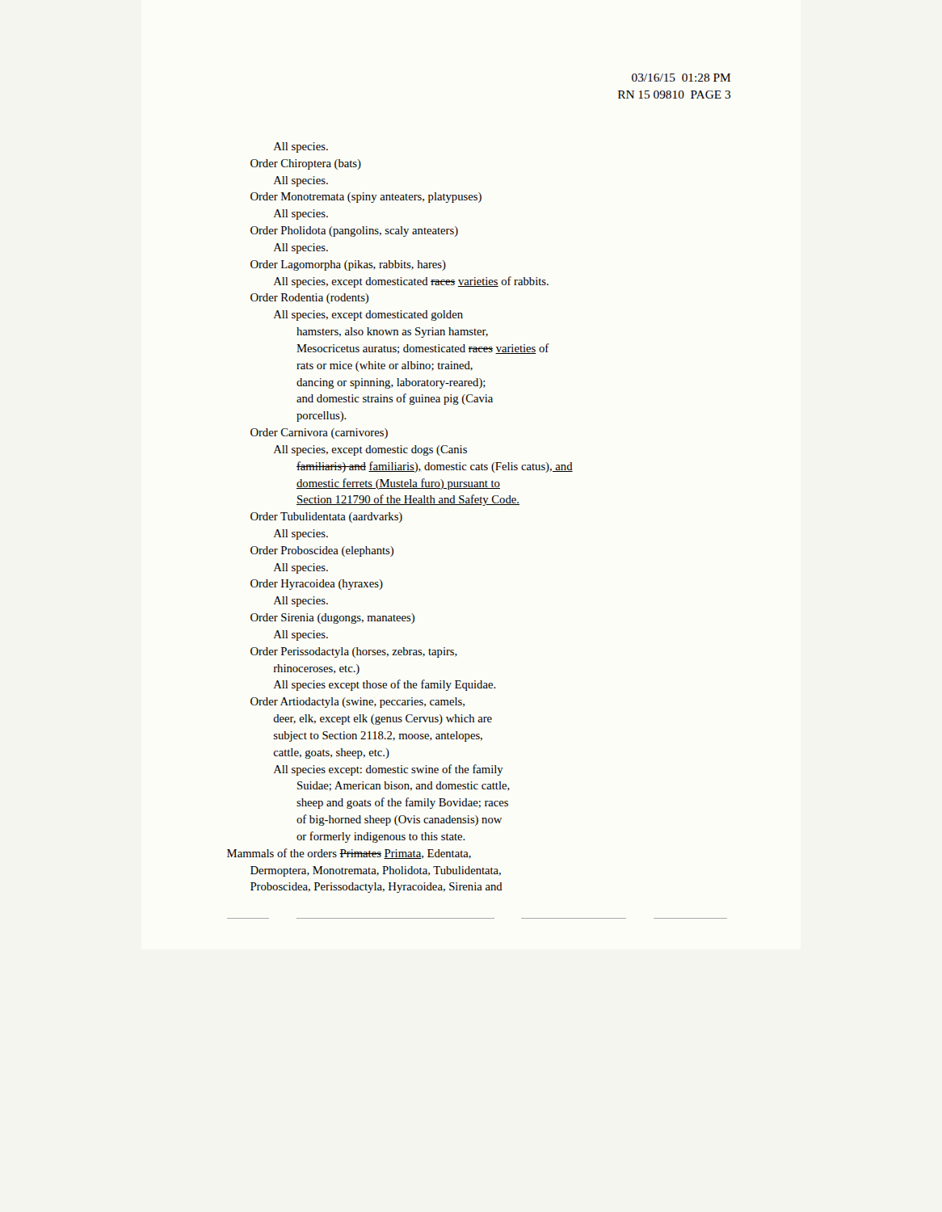03/16/15 01:28 PM
RN 15 09810 PAGE 3
All species.
Order Chiroptera (bats)
All species.
Order Monotremata (spiny anteaters, platypuses)
All species.
Order Pholidota (pangolins, scaly anteaters)
All species.
Order Lagomorpha (pikas, rabbits, hares)
All species, except domesticated races varieties of rabbits.
Order Rodentia (rodents)
All species, except domesticated golden
hamsters, also known as Syrian hamster,
Mesocricetus auratus; domesticated races varieties of
rats or mice (white or albino; trained,
dancing or spinning, laboratory-reared);
and domestic strains of guinea pig (Cavia
porcellus).
Order Carnivora (carnivores)
All species, except domestic dogs (Canis
familiaris) and familiaris), domestic cats (Felis catus), and
domestic ferrets (Mustela furo) pursuant to
Section 121790 of the Health and Safety Code.
Order Tubulidentata (aardvarks)
All species.
Order Proboscidea (elephants)
All species.
Order Hyracoidea (hyraxes)
All species.
Order Sirenia (dugongs, manatees)
All species.
Order Perissodactyla (horses, zebras, tapirs,
rhinoceroses, etc.)
All species except those of the family Equidae.
Order Artiodactyla (swine, peccaries, camels,
deer, elk, except elk (genus Cervus) which are
subject to Section 2118.2, moose, antelopes,
cattle, goats, sheep, etc.)
All species except: domestic swine of the family
Suidae; American bison, and domestic cattle,
sheep and goats of the family Bovidae; races
of big-horned sheep (Ovis canadensis) now
or formerly indigenous to this state.
Mammals of the orders Primates Primata, Edentata,
Dermoptera, Monotremata, Pholidota, Tubulidentata,
Proboscidea, Perissodactyla, Hyracoidea, Sirenia and